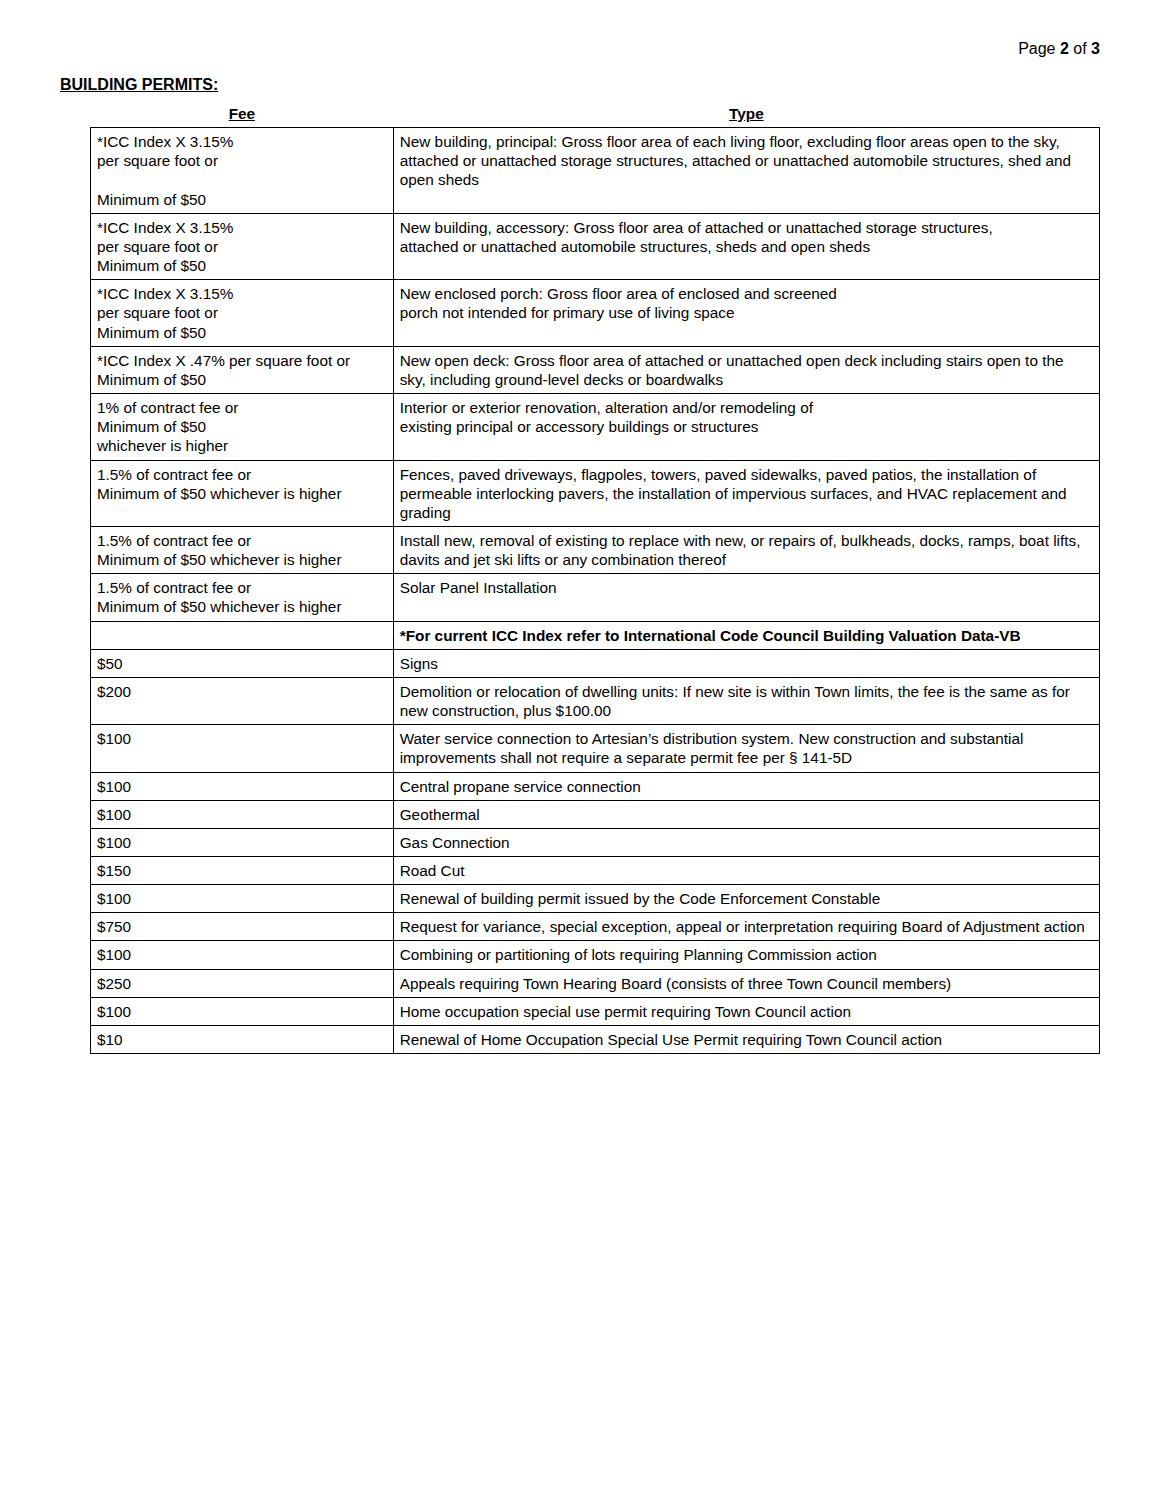Page 2 of 3
BUILDING PERMITS:
| Fee | Type |
| --- | --- |
| *ICC Index X 3.15% per square foot or Minimum of $50 | New building, principal: Gross floor area of each living floor, excluding floor areas open to the sky, attached or unattached storage structures, attached or unattached automobile structures, shed and open sheds |
| *ICC Index X 3.15% per square foot or Minimum of $50 | New building, accessory: Gross floor area of attached or unattached storage structures, attached or unattached automobile structures, sheds and open sheds |
| *ICC Index X 3.15% per square foot or Minimum of $50 | New enclosed porch: Gross floor area of enclosed and screened porch not intended for primary use of living space |
| *ICC Index X .47% per square foot or Minimum of $50 | New open deck: Gross floor area of attached or unattached open deck including stairs open to the sky, including ground-level decks or boardwalks |
| 1% of contract fee or Minimum of $50 whichever is higher | Interior or exterior renovation, alteration and/or remodeling of existing principal or accessory buildings or structures |
| 1.5% of contract fee or Minimum of $50 whichever is higher | Fences, paved driveways, flagpoles, towers, paved sidewalks, paved patios, the installation of permeable interlocking pavers, the installation of impervious surfaces, and HVAC replacement and grading |
| 1.5% of contract fee or Minimum of $50 whichever is higher | Install new, removal of existing to replace with new, or repairs of, bulkheads, docks, ramps, boat lifts, davits and jet ski lifts or any combination thereof |
| 1.5% of contract fee or Minimum of $50 whichever is higher | Solar Panel Installation |
| | *For current ICC Index refer to International Code Council Building Valuation Data-VB |
| $50 | Signs |
| $200 | Demolition or relocation of dwelling units: If new site is within Town limits, the fee is the same as for new construction, plus $100.00 |
| $100 | Water service connection to Artesian’s distribution system. New construction and substantial improvements shall not require a separate permit fee per § 141-5D |
| $100 | Central propane service connection |
| $100 | Geothermal |
| $100 | Gas Connection |
| $150 | Road Cut |
| $100 | Renewal of building permit issued by the Code Enforcement Constable |
| $750 | Request for variance, special exception, appeal or interpretation requiring Board of Adjustment action |
| $100 | Combining or partitioning of lots requiring Planning Commission action |
| $250 | Appeals requiring Town Hearing Board (consists of three Town Council members) |
| $100 | Home occupation special use permit requiring Town Council action |
| $10 | Renewal of Home Occupation Special Use Permit requiring Town Council action |